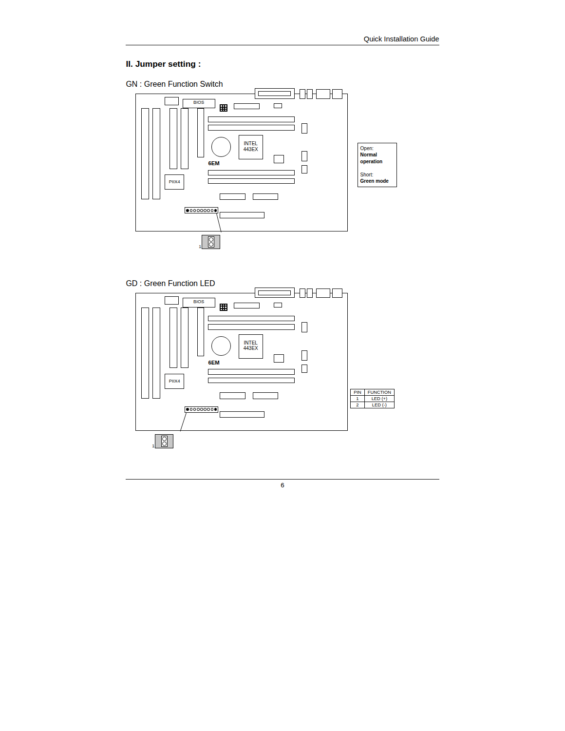Quick Installation Guide
II. Jumper setting :
GN : Green Function Switch
BIOS
INTEL
443EX
6EM
PIIX4
1
Open:
Normal operation
Short:
Green mode
GD : Green Function LED
BIOS
INTEL
443EX
6EM
PIIX4
1
| PIN | FUNCTION |
| --- | --- |
| 1 | LED (+) |
| 2 | LED (-) |
6